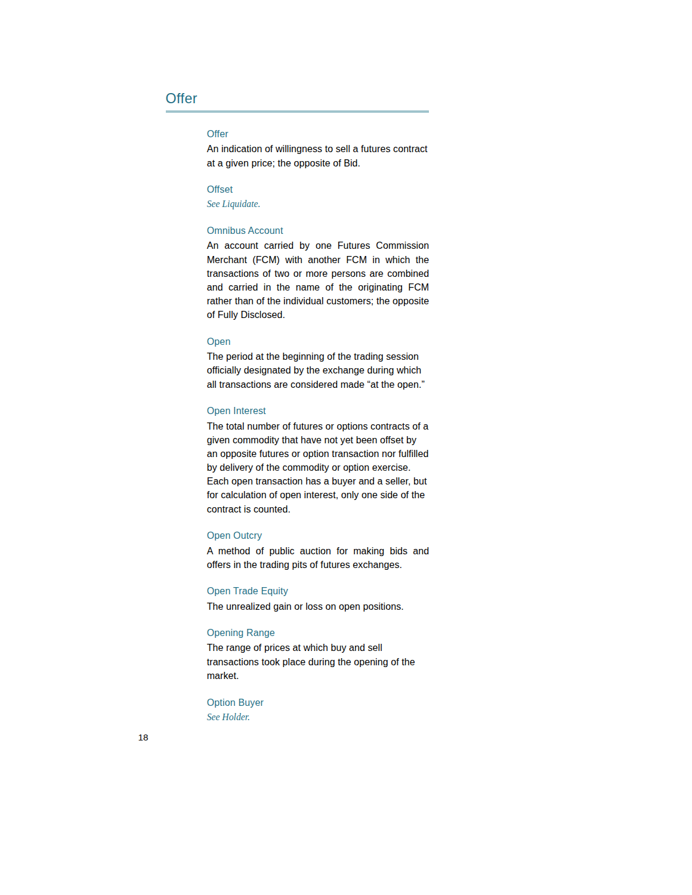Offer
Offer
An indication of willingness to sell a futures contract at a given price; the opposite of Bid.
Offset
See Liquidate.
Omnibus Account
An account carried by one Futures Commission Merchant (FCM) with another FCM in which the transactions of two or more persons are combined and carried in the name of the originating FCM rather than of the individual customers; the opposite of Fully Disclosed.
Open
The period at the beginning of the trading session officially designated by the exchange during which all transactions are considered made “at the open.”
Open Interest
The total number of futures or options contracts of a given commodity that have not yet been offset by an opposite futures or option transaction nor fulfilled by delivery of the commodity or option exercise. Each open transaction has a buyer and a seller, but for calculation of open interest, only one side of the contract is counted.
Open Outcry
A method of public auction for making bids and offers in the trading pits of futures exchanges.
Open Trade Equity
The unrealized gain or loss on open positions.
Opening Range
The range of prices at which buy and sell transactions took place during the opening of the market.
Option Buyer
See Holder.
18